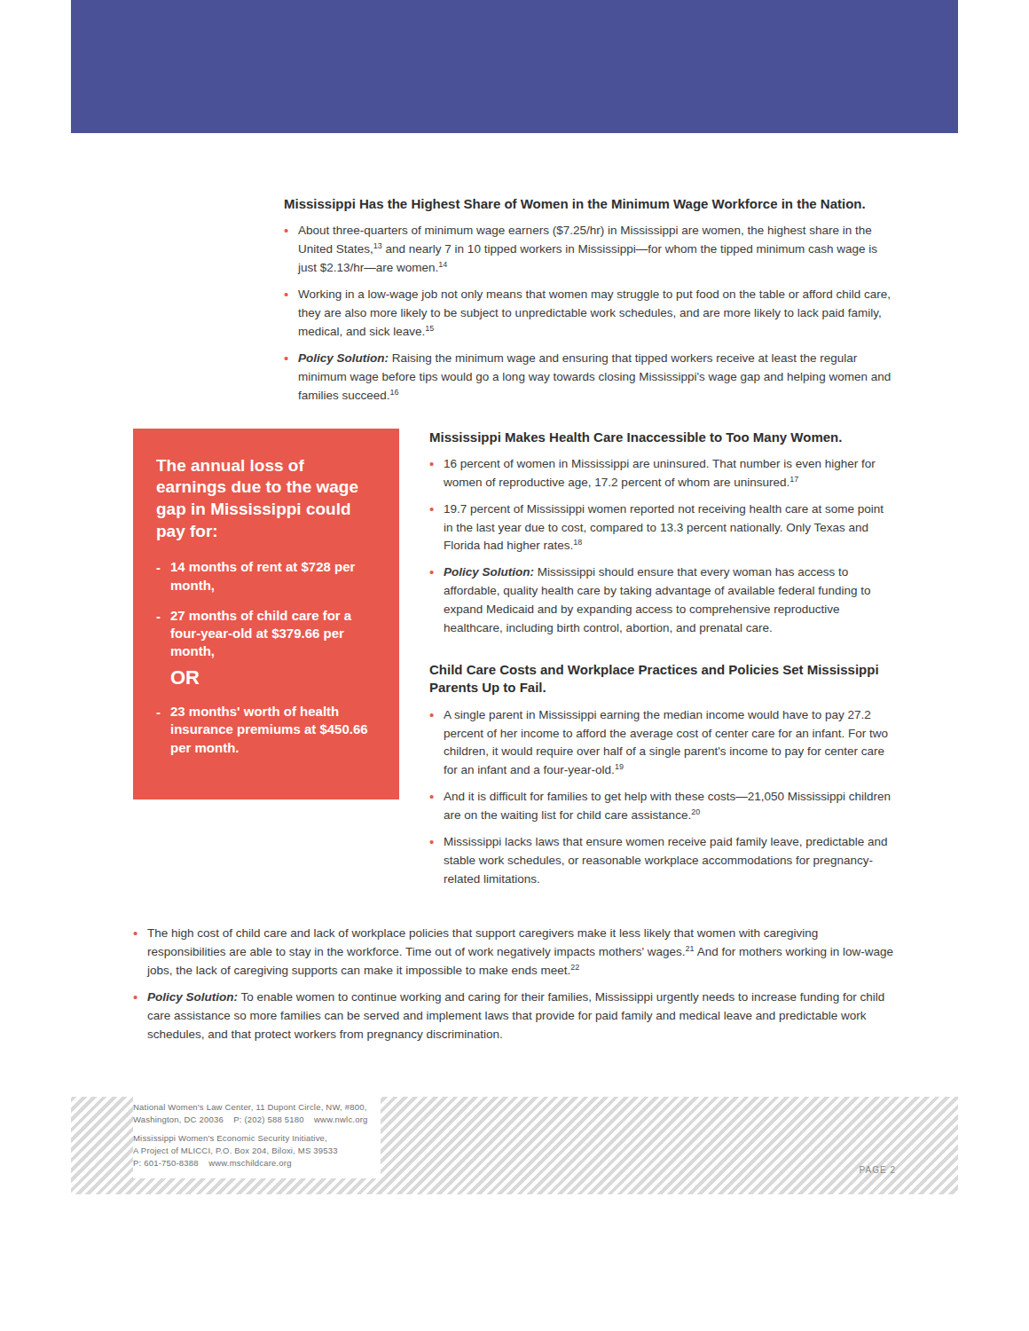Mississippi Has the Highest Share of Women in the Minimum Wage Workforce in the Nation.
About three-quarters of minimum wage earners ($7.25/hr) in Mississippi are women, the highest share in the United States,13 and nearly 7 in 10 tipped workers in Mississippi—for whom the tipped minimum cash wage is just $2.13/hr—are women.14
Working in a low-wage job not only means that women may struggle to put food on the table or afford child care, they are also more likely to be subject to unpredictable work schedules, and are more likely to lack paid family, medical, and sick leave.15
Policy Solution: Raising the minimum wage and ensuring that tipped workers receive at least the regular minimum wage before tips would go a long way towards closing Mississippi's wage gap and helping women and families succeed.16
The annual loss of earnings due to the wage gap in Mississippi could pay for:
14 months of rent at $728 per month,
27 months of child care for a four-year-old at $379.66 per month, OR
23 months' worth of health insurance premiums at $450.66 per month.
Mississippi Makes Health Care Inaccessible to Too Many Women.
16 percent of women in Mississippi are uninsured. That number is even higher for women of reproductive age, 17.2 percent of whom are uninsured.17
19.7 percent of Mississippi women reported not receiving health care at some point in the last year due to cost, compared to 13.3 percent nationally. Only Texas and Florida had higher rates.18
Policy Solution: Mississippi should ensure that every woman has access to affordable, quality health care by taking advantage of available federal funding to expand Medicaid and by expanding access to comprehensive reproductive healthcare, including birth control, abortion, and prenatal care.
Child Care Costs and Workplace Practices and Policies Set Mississippi Parents Up to Fail.
A single parent in Mississippi earning the median income would have to pay 27.2 percent of her income to afford the average cost of center care for an infant. For two children, it would require over half of a single parent's income to pay for center care for an infant and a four-year-old.19
And it is difficult for families to get help with these costs—21,050 Mississippi children are on the waiting list for child care assistance.20
Mississippi lacks laws that ensure women receive paid family leave, predictable and stable work schedules, or reasonable workplace accommodations for pregnancy-related limitations.
The high cost of child care and lack of workplace policies that support caregivers make it less likely that women with caregiving responsibilities are able to stay in the workforce. Time out of work negatively impacts mothers' wages.21 And for mothers working in low-wage jobs, the lack of caregiving supports can make it impossible to make ends meet.22
Policy Solution: To enable women to continue working and caring for their families, Mississippi urgently needs to increase funding for child care assistance so more families can be served and implement laws that provide for paid family and medical leave and predictable work schedules, and that protect workers from pregnancy discrimination.
National Women's Law Center, 11 Dupont Circle, NW, #800,
Washington, DC 20036 P: (202) 588 5180 www.nwlc.org
Mississippi Women's Economic Security Initiative,
A Project of MLICCI, P.O. Box 204, Biloxi, MS 39533
P: 601-750-8388 www.mschildcare.org
PAGE 2